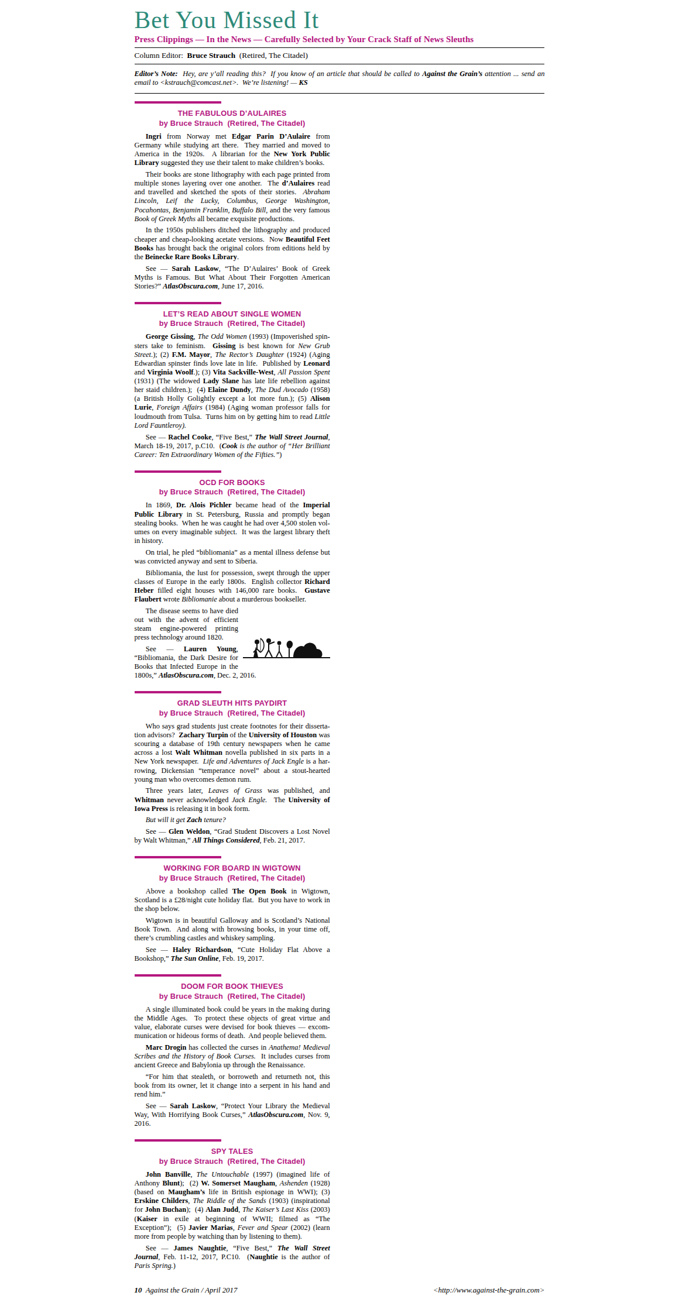Bet You Missed It
Press Clippings — In the News — Carefully Selected by Your Crack Staff of News Sleuths
Column Editor: Bruce Strauch (Retired, The Citadel)
Editor’s Note: Hey, are y’all reading this? If you know of an article that should be called to Against the Grain’s attention ... send an email to <kstrauch@comcast.net>. We’re listening! — KS
THE FABULOUS D’AULAIRES
by Bruce Strauch (Retired, The Citadel)
Ingri from Norway met Edgar Parin D’Aulaire from Germany while studying art there. They married and moved to America in the 1920s. A librarian for the New York Public Library suggested they use their talent to make children’s books.
Their books are stone lithography with each page printed from multiple stones layering over one another. The d’Aulaires read and travelled and sketched the spots of their stories. Abraham Lincoln, Leif the Lucky, Columbus, George Washington, Pocahontas, Benjamin Franklin, Buffalo Bill, and the very famous Book of Greek Myths all became exquisite productions.
In the 1950s publishers ditched the lithography and produced cheaper and cheap-looking acetate versions. Now Beautiful Feet Books has brought back the original colors from editions held by the Beinecke Rare Books Library.
See — Sarah Laskow, “The D’Aulaires’ Book of Greek Myths is Famous. But What About Their Forgotten American Stories?” AtlasObscura.com, June 17, 2016.
LET’S READ ABOUT SINGLE WOMEN
by Bruce Strauch (Retired, The Citadel)
George Gissing, The Odd Women (1993) (Impoverished spinsters take to feminism. Gissing is best known for New Grub Street.); (2) F.M. Mayor, The Rector’s Daughter (1924) (Aging Edwardian spinster finds love late in life. Published by Leonard and Virginia Woolf.); (3) Vita Sackville-West, All Passion Spent (1931) (The widowed Lady Slane has late life rebellion against her staid children.); (4) Elaine Dundy, The Dud Avocado (1958) (a British Holly Golightly except a lot more fun.); (5) Alison Lurie, Foreign Affairs (1984) (Aging woman professor falls for loudmouth from Tulsa. Turns him on by getting him to read Little Lord Fauntleroy).
See — Rachel Cooke, “Five Best,” The Wall Street Journal, March 18-19, 2017, p.C10. (Cook is the author of “Her Brilliant Career: Ten Extraordinary Women of the Fifties.”)
OCD FOR BOOKS
by Bruce Strauch (Retired, The Citadel)
In 1869, Dr. Alois Pichler became head of the Imperial Public Library in St. Petersburg, Russia and promptly began stealing books. When he was caught he had over 4,500 stolen volumes on every imaginable subject. It was the largest library theft in history.
On trial, he pled “bibliomania” as a mental illness defense but was convicted anyway and sent to Siberia.
Bibliomania, the lust for possession, swept through the upper classes of Europe in the early 1800s. English collector Richard Heber filled eight houses with 146,000 rare books. Gustave Flaubert wrote Bibliomanie about a murderous bookseller.
The disease seems to have died out with the advent of efficient steam engine-powered printing press technology around 1820.
See — Lauren Young, “Bibliomania, the Dark Desire for Books that Infected Europe in the 1800s,” AtlasObscura.com, Dec. 2, 2016.
GRAD SLEUTH HITS PAYDIRT
by Bruce Strauch (Retired, The Citadel)
Who says grad students just create footnotes for their dissertation advisors? Zachary Turpin of the University of Houston was scouring a database of 19th century newspapers when he came across a lost Walt Whitman novella published in six parts in a New York newspaper. Life and Adventures of Jack Engle is a harrowing, Dickensian “temperance novel” about a stout-hearted young man who overcomes demon rum.
Three years later, Leaves of Grass was published, and Whitman never acknowledged Jack Engle. The University of Iowa Press is releasing it in book form.
But will it get Zach tenure?
See — Glen Weldon, “Grad Student Discovers a Lost Novel by Walt Whitman,” All Things Considered, Feb. 21, 2017.
WORKING FOR BOARD IN WIGTOWN
by Bruce Strauch (Retired, The Citadel)
Above a bookshop called The Open Book in Wigtown, Scotland is a £28/night cute holiday flat. But you have to work in the shop below.
Wigtown is in beautiful Galloway and is Scotland’s National Book Town. And along with browsing books, in your time off, there’s crumbling castles and whiskey sampling.
See — Haley Richardson, “Cute Holiday Flat Above a Bookshop,” The Sun Online, Feb. 19, 2017.
DOOM FOR BOOK THIEVES
by Bruce Strauch (Retired, The Citadel)
A single illuminated book could be years in the making during the Middle Ages. To protect these objects of great virtue and value, elaborate curses were devised for book thieves — excommunication or hideous forms of death. And people believed them.
Marc Drogin has collected the curses in Anathema! Medieval Scribes and the History of Book Curses. It includes curses from ancient Greece and Babylonia up through the Renaissance.
“For him that stealeth, or borroweth and returneth not, this book from its owner, let it change into a serpent in his hand and rend him.”
See — Sarah Laskow, “Protect Your Library the Medieval Way, With Horrifying Book Curses,” AtlasObscura.com, Nov. 9, 2016.
SPY TALES
by Bruce Strauch (Retired, The Citadel)
John Banville, The Untouchable (1997) (imagined life of Anthony Blunt); (2) W. Somerset Maugham, Ashenden (1928) (based on Maugham’s life in British espionage in WWI); (3) Erskine Childers, The Riddle of the Sands (1903) (inspirational for John Buchan); (4) Alan Judd, The Kaiser’s Last Kiss (2003) (Kaiser in exile at beginning of WWII; filmed as “The Exception”); (5) Javier Marias, Fever and Spear (2002) (learn more from people by watching than by listening to them).
See — James Naughtie, “Five Best,” The Wall Street Journal, Feb. 11-12, 2017, P.C10. (Naughtie is the author of Paris Spring.)
10 Against the Grain / April 2017
<http://www.against-the-grain.com>